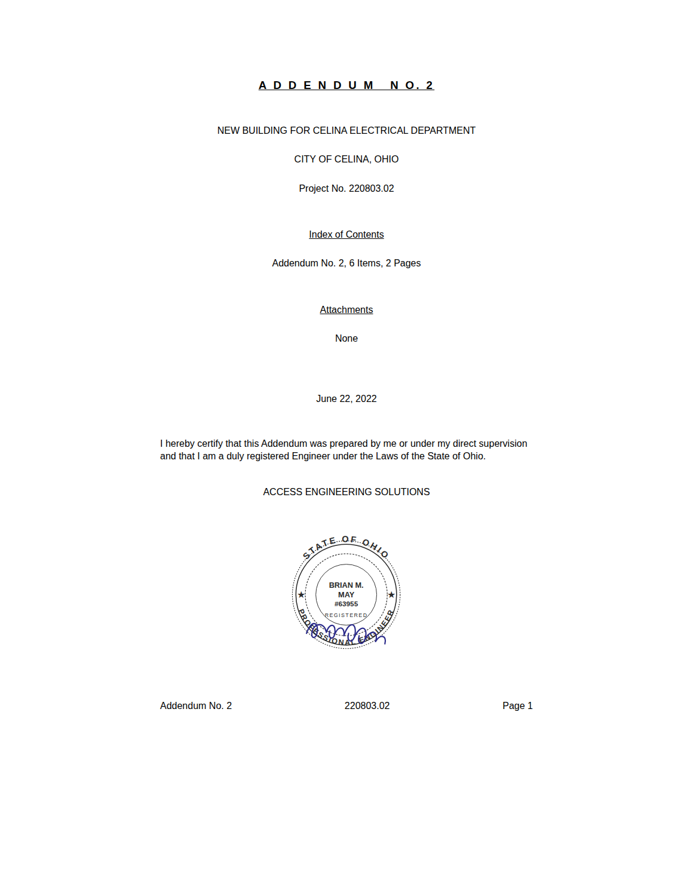A D D E N D U M N O. 2
NEW BUILDING FOR CELINA ELECTRICAL DEPARTMENT
CITY OF CELINA, OHIO
Project No. 220803.02
Index of Contents
Addendum No. 2, 6 Items, 2 Pages
Attachments
None
June 22, 2022
I hereby certify that this Addendum was prepared by me or under my direct supervision and that I am a duly registered Engineer under the Laws of the State of Ohio.
ACCESS ENGINEERING SOLUTIONS
STATE OF OHIO PROFESSIONAL ENGINEER ★ ★ BRIAN M. MAY #63955 REGISTERED
Addendum No. 2 220803.02 Page 1